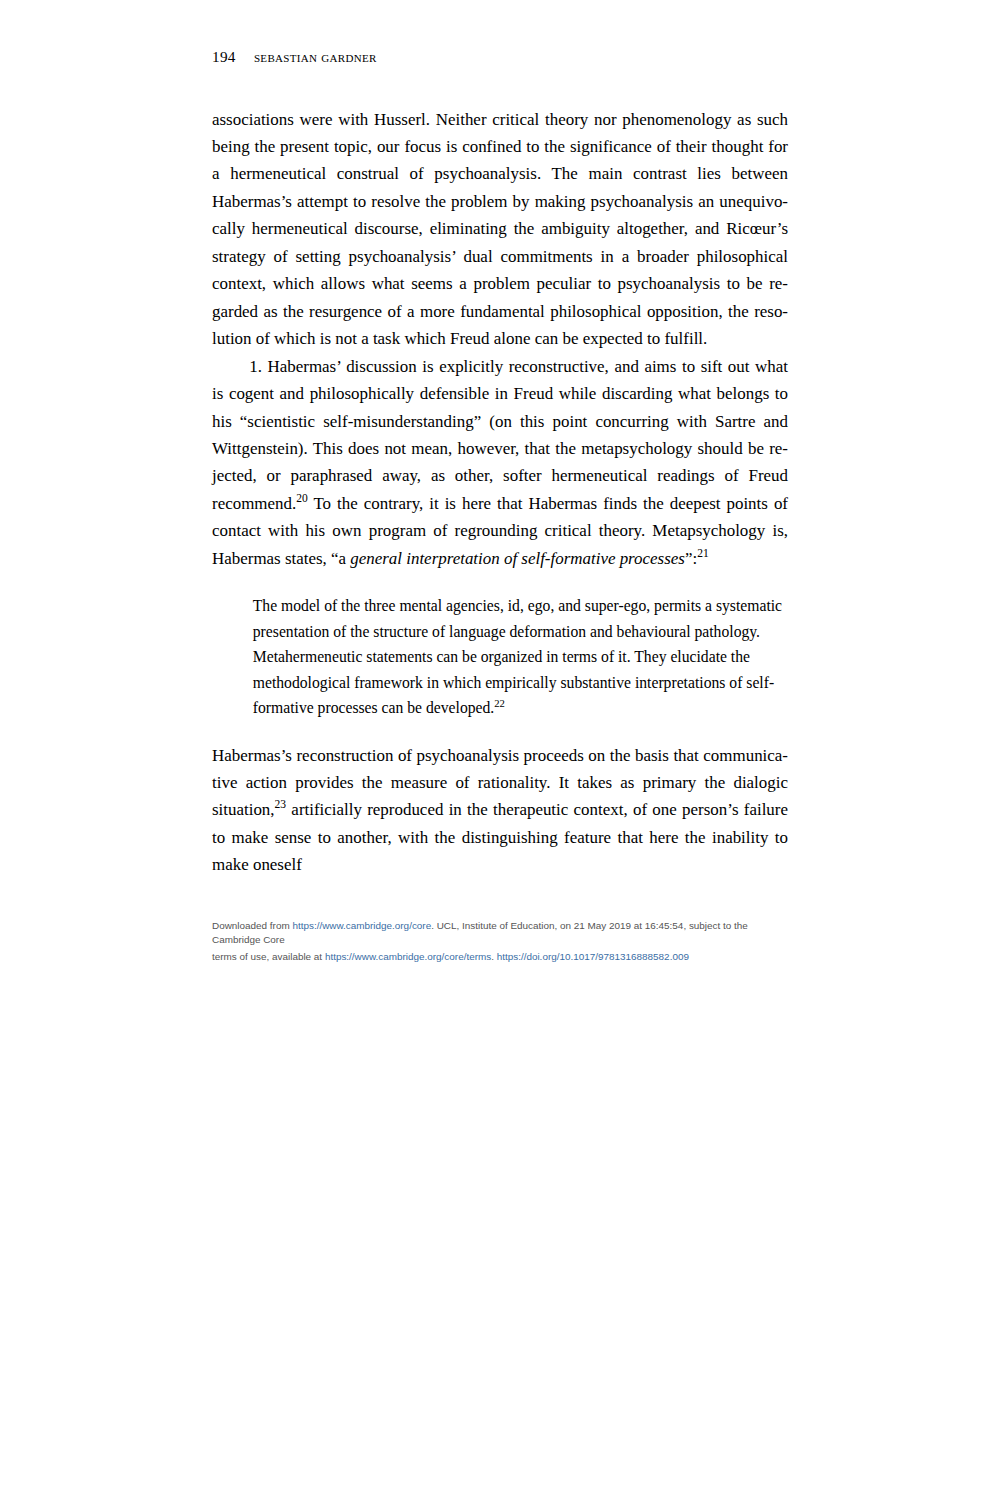194 sebastian gardner
associations were with Husserl. Neither critical theory nor phenomenology as such being the present topic, our focus is confined to the significance of their thought for a hermeneutical construal of psychoanalysis. The main contrast lies between Habermas’s attempt to resolve the problem by making psychoanalysis an unequivocally hermeneutical discourse, eliminating the ambiguity altogether, and Ricœur’s strategy of setting psychoanalysis’ dual commitments in a broader philosophical context, which allows what seems a problem peculiar to psychoanalysis to be regarded as the resurgence of a more fundamental philosophical opposition, the resolution of which is not a task which Freud alone can be expected to fulfill.
1. Habermas’ discussion is explicitly reconstructive, and aims to sift out what is cogent and philosophically defensible in Freud while discarding what belongs to his “scientistic self-misunderstanding” (on this point concurring with Sartre and Wittgenstein). This does not mean, however, that the metapsychology should be rejected, or paraphrased away, as other, softer hermeneutical readings of Freud recommend.20 To the contrary, it is here that Habermas finds the deepest points of contact with his own program of regrounding critical theory. Metapsychology is, Habermas states, “a general interpretation of self-formative processes”:21
The model of the three mental agencies, id, ego, and super-ego, permits a systematic presentation of the structure of language deformation and behavioural pathology. Metahermeneutic statements can be organized in terms of it. They elucidate the methodological framework in which empirically substantive interpretations of self-formative processes can be developed.22
Habermas’s reconstruction of psychoanalysis proceeds on the basis that communicative action provides the measure of rationality. It takes as primary the dialogic situation,23 artificially reproduced in the therapeutic context, of one person’s failure to make sense to another, with the distinguishing feature that here the inability to make oneself
Downloaded from https://www.cambridge.org/core. UCL, Institute of Education, on 21 May 2019 at 16:45:54, subject to the Cambridge Core
terms of use, available at https://www.cambridge.org/core/terms. https://doi.org/10.1017/9781316888582.009